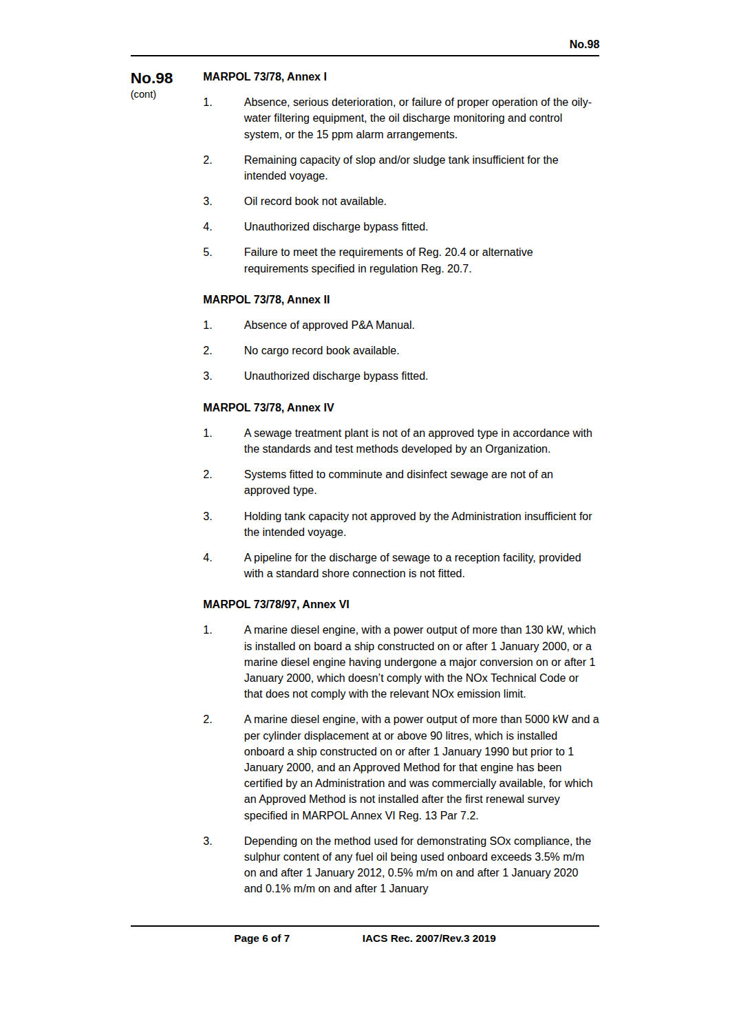No.98
No.98
(cont)
MARPOL 73/78, Annex I
1. Absence, serious deterioration, or failure of proper operation of the oily-water filtering equipment, the oil discharge monitoring and control system, or the 15 ppm alarm arrangements.
2. Remaining capacity of slop and/or sludge tank insufficient for the intended voyage.
3. Oil record book not available.
4. Unauthorized discharge bypass fitted.
5. Failure to meet the requirements of Reg. 20.4 or alternative requirements specified in regulation Reg. 20.7.
MARPOL 73/78, Annex II
1. Absence of approved P&A Manual.
2. No cargo record book available.
3. Unauthorized discharge bypass fitted.
MARPOL 73/78, Annex IV
1. A sewage treatment plant is not of an approved type in accordance with the standards and test methods developed by an Organization.
2. Systems fitted to comminute and disinfect sewage are not of an approved type.
3. Holding tank capacity not approved by the Administration insufficient for the intended voyage.
4. A pipeline for the discharge of sewage to a reception facility, provided with a standard shore connection is not fitted.
MARPOL 73/78/97, Annex VI
1. A marine diesel engine, with a power output of more than 130 kW, which is installed on board a ship constructed on or after 1 January 2000, or a marine diesel engine having undergone a major conversion on or after 1 January 2000, which doesn’t comply with the NOx Technical Code or that does not comply with the relevant NOx emission limit.
2. A marine diesel engine, with a power output of more than 5000 kW and a per cylinder displacement at or above 90 litres, which is installed onboard a ship constructed on or after 1 January 1990 but prior to 1 January 2000, and an Approved Method for that engine has been certified by an Administration and was commercially available, for which an Approved Method is not installed after the first renewal survey specified in MARPOL Annex VI Reg. 13 Par 7.2.
3. Depending on the method used for demonstrating SOx compliance, the sulphur content of any fuel oil being used onboard exceeds 3.5% m/m on and after 1 January 2012, 0.5% m/m on and after 1 January 2020 and 0.1% m/m on and after 1 January
Page 6 of 7 IACS Rec. 2007/Rev.3 2019